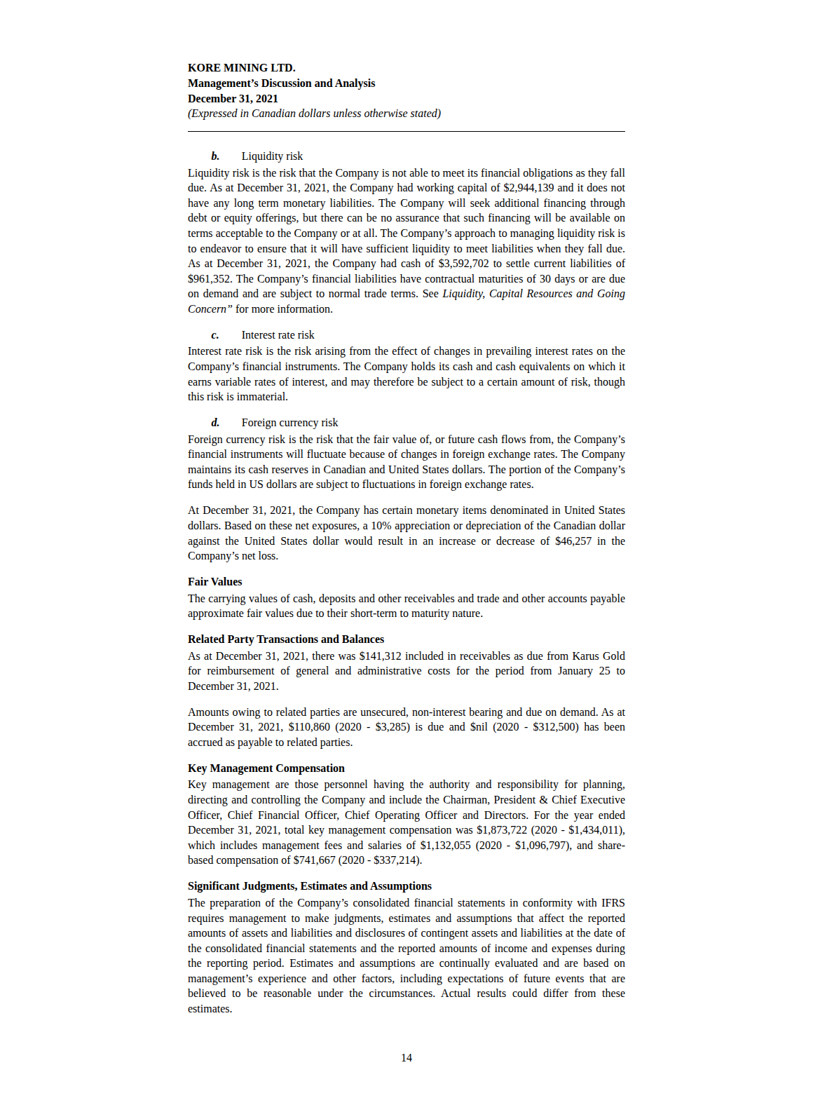KORE MINING LTD.
Management’s Discussion and Analysis
December 31, 2021
(Expressed in Canadian dollars unless otherwise stated)
b. Liquidity risk
Liquidity risk is the risk that the Company is not able to meet its financial obligations as they fall due. As at December 31, 2021, the Company had working capital of $2,944,139 and it does not have any long term monetary liabilities. The Company will seek additional financing through debt or equity offerings, but there can be no assurance that such financing will be available on terms acceptable to the Company or at all. The Company’s approach to managing liquidity risk is to endeavor to ensure that it will have sufficient liquidity to meet liabilities when they fall due. As at December 31, 2021, the Company had cash of $3,592,702 to settle current liabilities of $961,352. The Company’s financial liabilities have contractual maturities of 30 days or are due on demand and are subject to normal trade terms. See Liquidity, Capital Resources and Going Concern” for more information.
c. Interest rate risk
Interest rate risk is the risk arising from the effect of changes in prevailing interest rates on the Company’s financial instruments. The Company holds its cash and cash equivalents on which it earns variable rates of interest, and may therefore be subject to a certain amount of risk, though this risk is immaterial.
d. Foreign currency risk
Foreign currency risk is the risk that the fair value of, or future cash flows from, the Company’s financial instruments will fluctuate because of changes in foreign exchange rates. The Company maintains its cash reserves in Canadian and United States dollars. The portion of the Company’s funds held in US dollars are subject to fluctuations in foreign exchange rates.
At December 31, 2021, the Company has certain monetary items denominated in United States dollars. Based on these net exposures, a 10% appreciation or depreciation of the Canadian dollar against the United States dollar would result in an increase or decrease of $46,257 in the Company’s net loss.
Fair Values
The carrying values of cash, deposits and other receivables and trade and other accounts payable approximate fair values due to their short-term to maturity nature.
Related Party Transactions and Balances
As at December 31, 2021, there was $141,312 included in receivables as due from Karus Gold for reimbursement of general and administrative costs for the period from January 25 to December 31, 2021.
Amounts owing to related parties are unsecured, non-interest bearing and due on demand. As at December 31, 2021, $110,860 (2020 - $3,285) is due and $nil (2020 - $312,500) has been accrued as payable to related parties.
Key Management Compensation
Key management are those personnel having the authority and responsibility for planning, directing and controlling the Company and include the Chairman, President & Chief Executive Officer, Chief Financial Officer, Chief Operating Officer and Directors. For the year ended December 31, 2021, total key management compensation was $1,873,722 (2020 - $1,434,011), which includes management fees and salaries of $1,132,055 (2020 - $1,096,797), and share-based compensation of $741,667 (2020 - $337,214).
Significant Judgments, Estimates and Assumptions
The preparation of the Company’s consolidated financial statements in conformity with IFRS requires management to make judgments, estimates and assumptions that affect the reported amounts of assets and liabilities and disclosures of contingent assets and liabilities at the date of the consolidated financial statements and the reported amounts of income and expenses during the reporting period. Estimates and assumptions are continually evaluated and are based on management’s experience and other factors, including expectations of future events that are believed to be reasonable under the circumstances. Actual results could differ from these estimates.
14